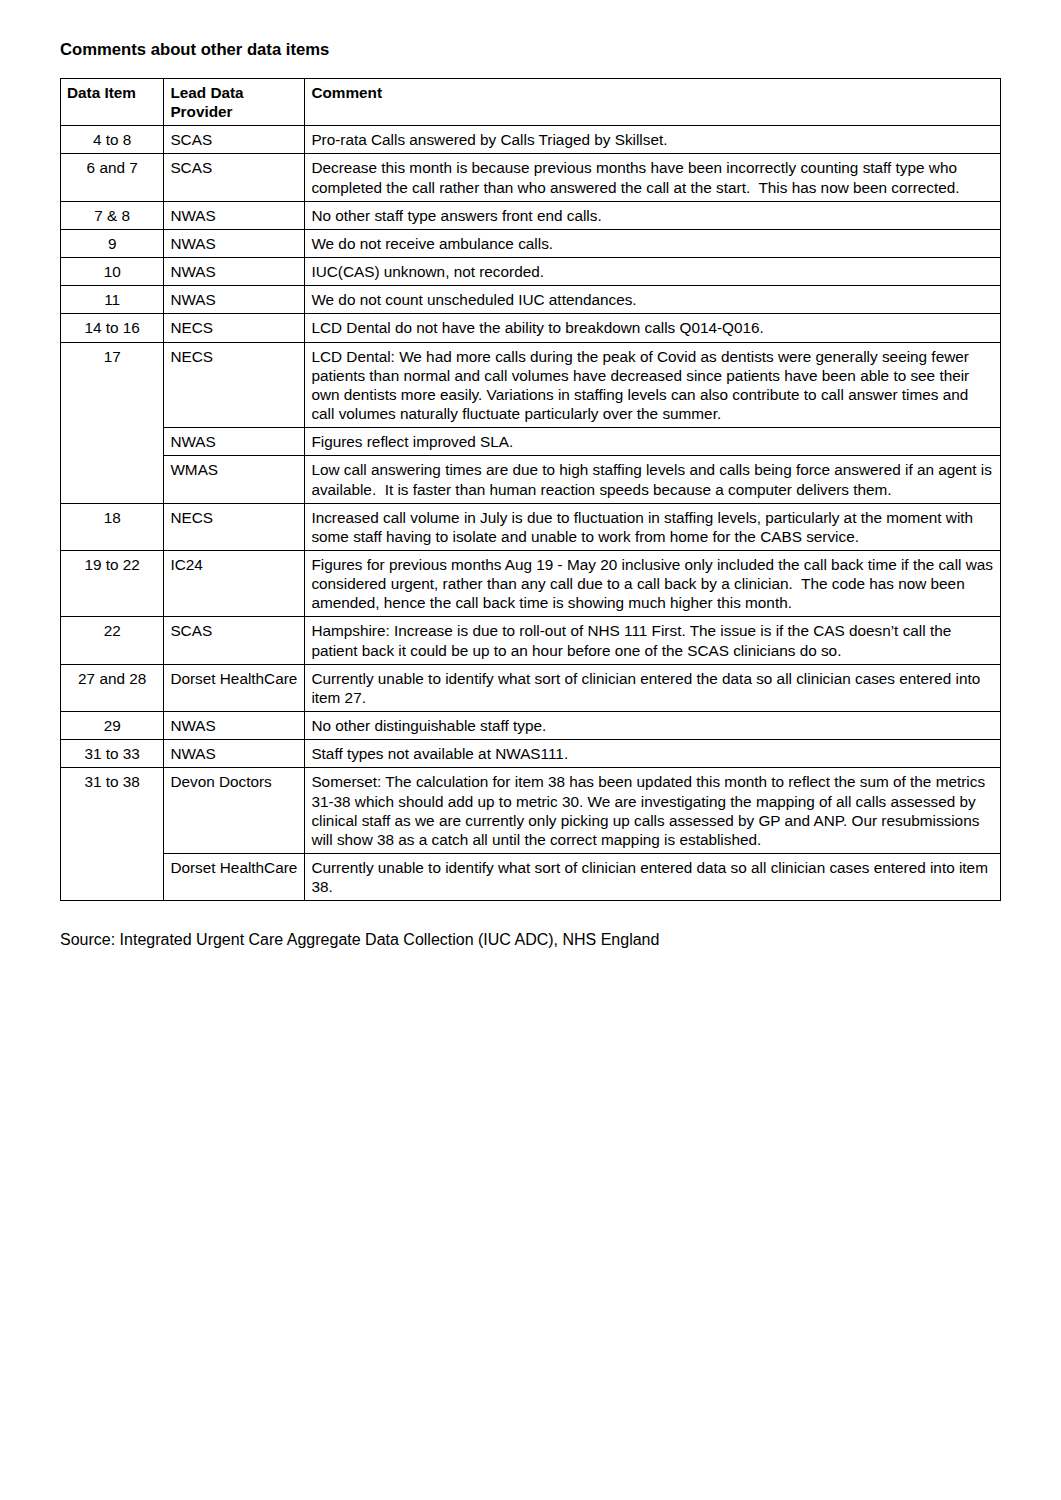Comments about other data items
| Data Item | Lead Data Provider | Comment |
| --- | --- | --- |
| 4 to 8 | SCAS | Pro-rata Calls answered by Calls Triaged by Skillset. |
| 6 and 7 | SCAS | Decrease this month is because previous months have been incorrectly counting staff type who completed the call rather than who answered the call at the start. This has now been corrected. |
| 7 & 8 | NWAS | No other staff type answers front end calls. |
| 9 | NWAS | We do not receive ambulance calls. |
| 10 | NWAS | IUC(CAS) unknown, not recorded. |
| 11 | NWAS | We do not count unscheduled IUC attendances. |
| 14 to 16 | NECS | LCD Dental do not have the ability to breakdown calls Q014-Q016. |
| 17 | NECS | LCD Dental: We had more calls during the peak of Covid as dentists were generally seeing fewer patients than normal and call volumes have decreased since patients have been able to see their own dentists more easily. Variations in staffing levels can also contribute to call answer times and call volumes naturally fluctuate particularly over the summer. |
| NWAS | Figures reflect improved SLA. |
| WMAS | Low call answering times are due to high staffing levels and calls being force answered if an agent is available. It is faster than human reaction speeds because a computer delivers them. |
| 18 | NECS | Increased call volume in July is due to fluctuation in staffing levels, particularly at the moment with some staff having to isolate and unable to work from home for the CABS service. |
| 19 to 22 | IC24 | Figures for previous months Aug 19 - May 20 inclusive only included the call back time if the call was considered urgent, rather than any call due to a call back by a clinician. The code has now been amended, hence the call back time is showing much higher this month. |
| 22 | SCAS | Hampshire: Increase is due to roll-out of NHS 111 First. The issue is if the CAS doesn’t call the patient back it could be up to an hour before one of the SCAS clinicians do so. |
| 27 and 28 | Dorset HealthCare | Currently unable to identify what sort of clinician entered the data so all clinician cases entered into item 27. |
| 29 | NWAS | No other distinguishable staff type. |
| 31 to 33 | NWAS | Staff types not available at NWAS111. |
| 31 to 38 | Devon Doctors | Somerset: The calculation for item 38 has been updated this month to reflect the sum of the metrics 31-38 which should add up to metric 30. We are investigating the mapping of all calls assessed by clinical staff as we are currently only picking up calls assessed by GP and ANP. Our resubmissions will show 38 as a catch all until the correct mapping is established. |
| Dorset HealthCare | Currently unable to identify what sort of clinician entered data so all clinician cases entered into item 38. |
Source: Integrated Urgent Care Aggregate Data Collection (IUC ADC), NHS England